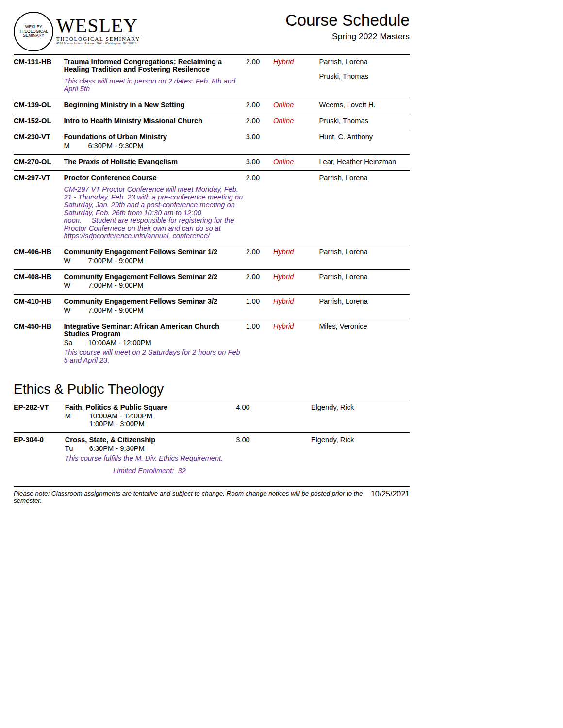WESLEY
THEOLOGICAL
SEMINARY
WESLEY
THEOLOGICAL SEMINARY
4500 Massachusetts Avenue, NW • Washington, DC 20016
Course Schedule
Spring 2022 Masters
| CM-131-HB | Trauma Informed Congregations: Reclaiming a Healing Tradition and Fostering Resilencce This class will meet in person on 2 dates: Feb. 8th and April 5th | 2.00 | Hybrid | Parrish, Lorena Pruski, Thomas |
| CM-139-OL | Beginning Ministry in a New Setting | 2.00 | Online | Weems, Lovett H. |
| CM-152-OL | Intro to Health Ministry Missional Church | 2.00 | Online | Pruski, Thomas |
| CM-230-VT | Foundations of Urban Ministry M 6:30PM - 9:30PM | 3.00 | | Hunt, C. Anthony |
| CM-270-OL | The Praxis of Holistic Evangelism | 3.00 | Online | Lear, Heather Heinzman |
| CM-297-VT | Proctor Conference Course CM-297 VT Proctor Conference will meet Monday, Feb. 21 - Thursday, Feb. 23 with a pre-conference meeting on Saturday, Jan. 29th and a post-conference meeting on Saturday, Feb. 26th from 10:30 am to 12:00 noon. Student are responsible for registering for the Proctor Confernece on their own and can do so at https://sdpconference.info/annual_conference/ | 2.00 | | Parrish, Lorena |
| CM-406-HB | Community Engagement Fellows Seminar 1/2 W 7:00PM - 9:00PM | 2.00 | Hybrid | Parrish, Lorena |
| CM-408-HB | Community Engagement Fellows Seminar 2/2 W 7:00PM - 9:00PM | 2.00 | Hybrid | Parrish, Lorena |
| CM-410-HB | Community Engagement Fellows Seminar 3/2 W 7:00PM - 9:00PM | 1.00 | Hybrid | Parrish, Lorena |
| CM-450-HB | Integrative Seminar: African American Church Studies Program Sa 10:00AM - 12:00PM This course will meet on 2 Saturdays for 2 hours on Feb 5 and April 23. | 1.00 | Hybrid | Miles, Veronice |
Ethics & Public Theology
| EP-282-VT | Faith, Politics & Public Square M 10:00AM - 12:00PM 1:00PM - 3:00PM | 4.00 | | Elgendy, Rick |
| EP-304-0 | Cross, State, & Citizenship Tu 6:30PM - 9:30PM This course fulfills the M. Div. Ethics Requirement. Limited Enrollment: 32 | 3.00 | | Elgendy, Rick |
Please note: Classroom assignments are tentative and subject to change. Room change notices will be posted prior to the semester.
10/25/2021